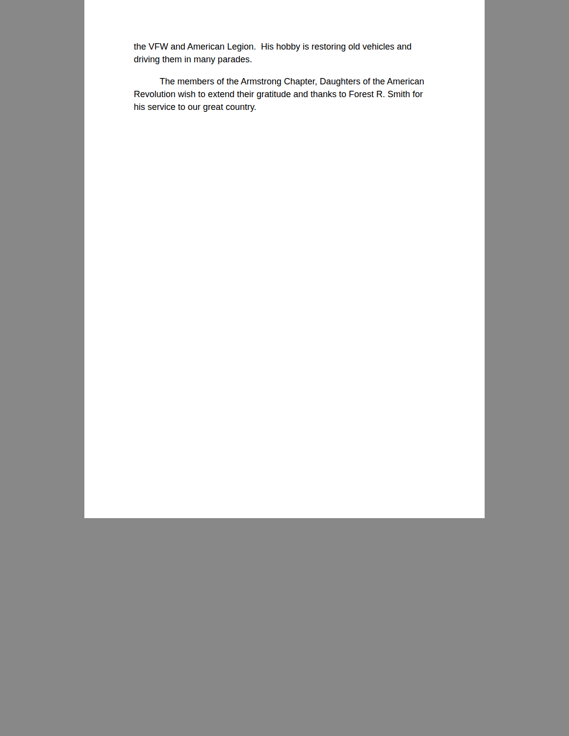the VFW and American Legion. His hobby is restoring old vehicles and driving them in many parades.
The members of the Armstrong Chapter, Daughters of the American Revolution wish to extend their gratitude and thanks to Forest R. Smith for his service to our great country.